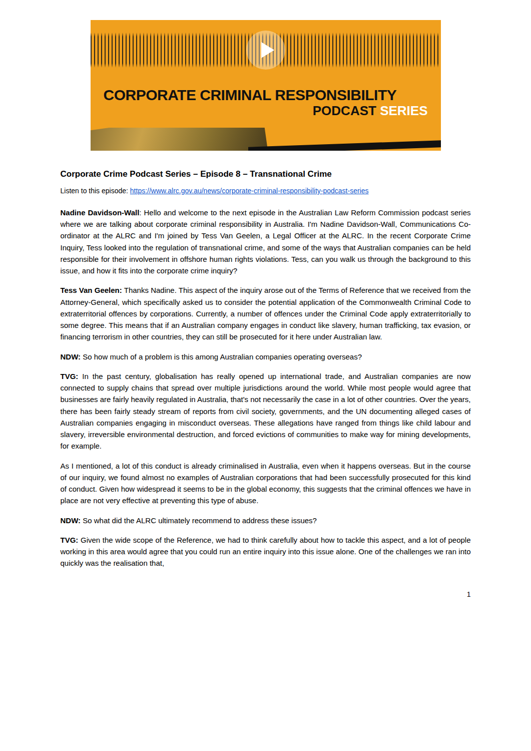Corporate Criminal Responsibility
Podcast Series
Corporate Crime Podcast Series – Episode 8 – Transnational Crime
Listen to this episode: https://www.alrc.gov.au/news/corporate-criminal-responsibility-podcast-series
Nadine Davidson-Wall: Hello and welcome to the next episode in the Australian Law Reform Commission podcast series where we are talking about corporate criminal responsibility in Australia. I'm Nadine Davidson-Wall, Communications Co-ordinator at the ALRC and I'm joined by Tess Van Geelen, a Legal Officer at the ALRC. In the recent Corporate Crime Inquiry, Tess looked into the regulation of transnational crime, and some of the ways that Australian companies can be held responsible for their involvement in offshore human rights violations. Tess, can you walk us through the background to this issue, and how it fits into the corporate crime inquiry?
Tess Van Geelen: Thanks Nadine. This aspect of the inquiry arose out of the Terms of Reference that we received from the Attorney-General, which specifically asked us to consider the potential application of the Commonwealth Criminal Code to extraterritorial offences by corporations. Currently, a number of offences under the Criminal Code apply extraterritorially to some degree. This means that if an Australian company engages in conduct like slavery, human trafficking, tax evasion, or financing terrorism in other countries, they can still be prosecuted for it here under Australian law.
NDW: So how much of a problem is this among Australian companies operating overseas?
TVG: In the past century, globalisation has really opened up international trade, and Australian companies are now connected to supply chains that spread over multiple jurisdictions around the world. While most people would agree that businesses are fairly heavily regulated in Australia, that's not necessarily the case in a lot of other countries. Over the years, there has been fairly steady stream of reports from civil society, governments, and the UN documenting alleged cases of Australian companies engaging in misconduct overseas. These allegations have ranged from things like child labour and slavery, irreversible environmental destruction, and forced evictions of communities to make way for mining developments, for example.
As I mentioned, a lot of this conduct is already criminalised in Australia, even when it happens overseas. But in the course of our inquiry, we found almost no examples of Australian corporations that had been successfully prosecuted for this kind of conduct. Given how widespread it seems to be in the global economy, this suggests that the criminal offences we have in place are not very effective at preventing this type of abuse.
NDW: So what did the ALRC ultimately recommend to address these issues?
TVG: Given the wide scope of the Reference, we had to think carefully about how to tackle this aspect, and a lot of people working in this area would agree that you could run an entire inquiry into this issue alone. One of the challenges we ran into quickly was the realisation that,
1